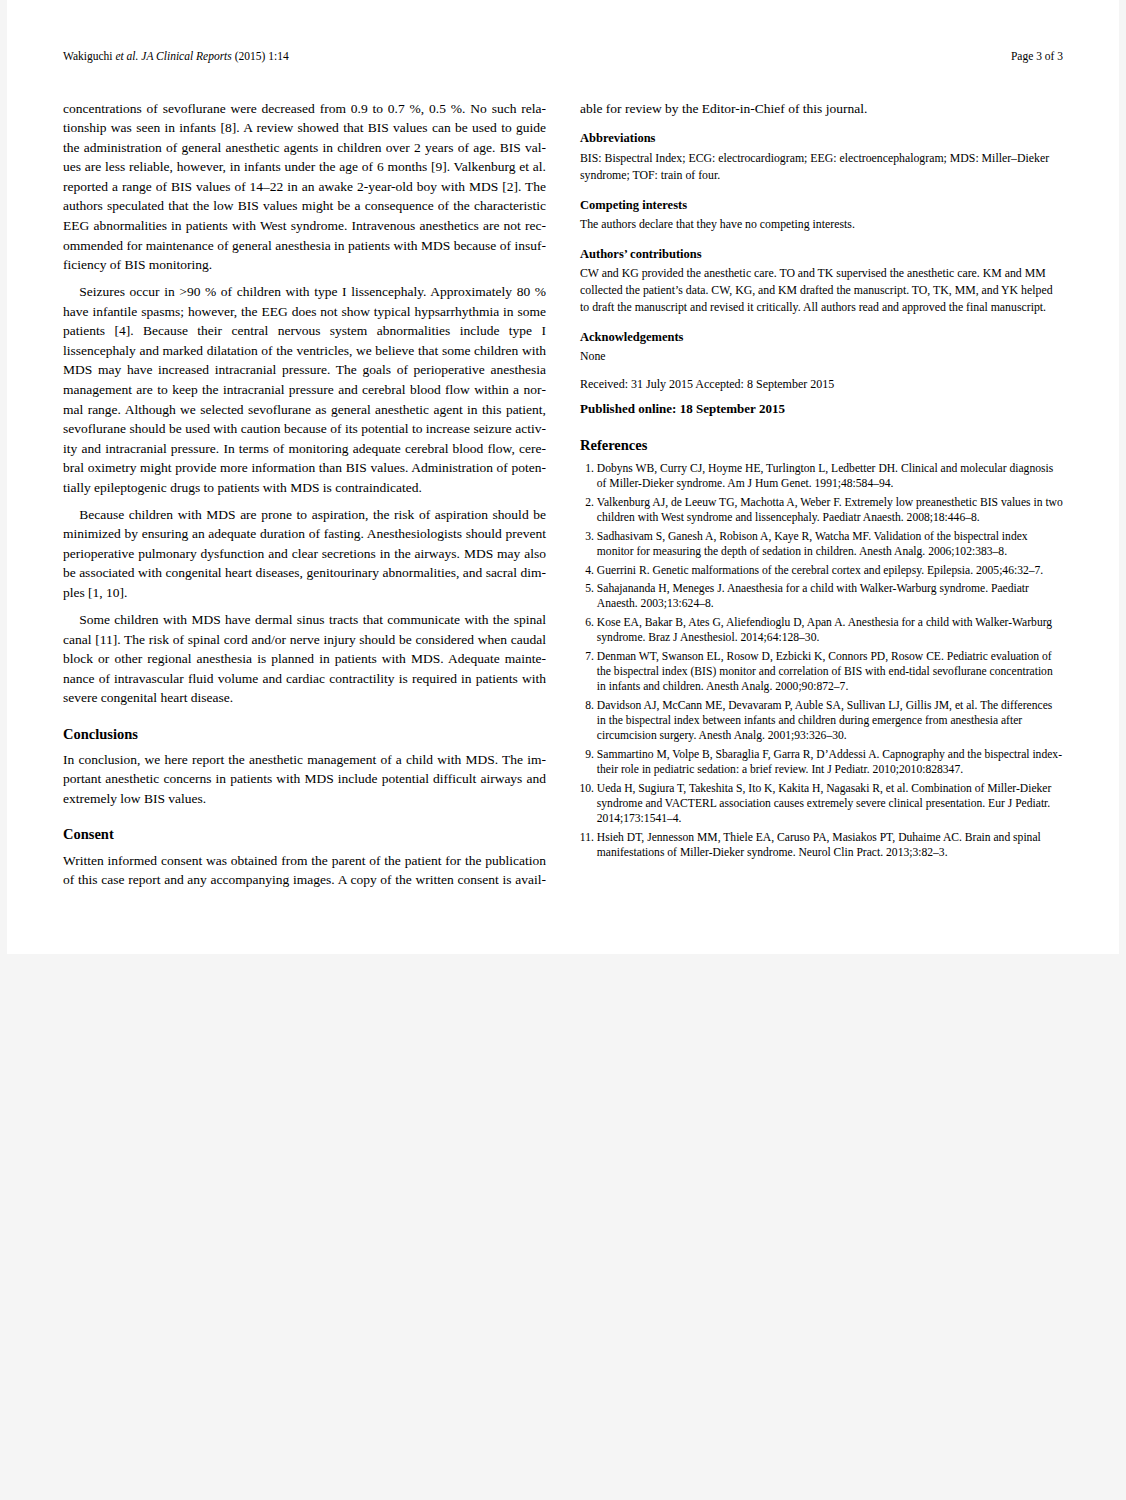Wakiguchi et al. JA Clinical Reports (2015) 1:14 Page 3 of 3
concentrations of sevoflurane were decreased from 0.9 to 0.7 %, 0.5 %. No such relationship was seen in infants [8]. A review showed that BIS values can be used to guide the administration of general anesthetic agents in children over 2 years of age. BIS values are less reliable, however, in infants under the age of 6 months [9]. Valkenburg et al. reported a range of BIS values of 14–22 in an awake 2-year-old boy with MDS [2]. The authors speculated that the low BIS values might be a consequence of the characteristic EEG abnormalities in patients with West syndrome. Intravenous anesthetics are not recommended for maintenance of general anesthesia in patients with MDS because of insufficiency of BIS monitoring.
Seizures occur in >90 % of children with type I lissencephaly. Approximately 80 % have infantile spasms; however, the EEG does not show typical hypsarrhythmia in some patients [4]. Because their central nervous system abnormalities include type I lissencephaly and marked dilatation of the ventricles, we believe that some children with MDS may have increased intracranial pressure. The goals of perioperative anesthesia management are to keep the intracranial pressure and cerebral blood flow within a normal range. Although we selected sevoflurane as general anesthetic agent in this patient, sevoflurane should be used with caution because of its potential to increase seizure activity and intracranial pressure. In terms of monitoring adequate cerebral blood flow, cerebral oximetry might provide more information than BIS values. Administration of potentially epileptogenic drugs to patients with MDS is contraindicated.
Because children with MDS are prone to aspiration, the risk of aspiration should be minimized by ensuring an adequate duration of fasting. Anesthesiologists should prevent perioperative pulmonary dysfunction and clear secretions in the airways. MDS may also be associated with congenital heart diseases, genitourinary abnormalities, and sacral dimples [1, 10].
Some children with MDS have dermal sinus tracts that communicate with the spinal canal [11]. The risk of spinal cord and/or nerve injury should be considered when caudal block or other regional anesthesia is planned in patients with MDS. Adequate maintenance of intravascular fluid volume and cardiac contractility is required in patients with severe congenital heart disease.
Conclusions
In conclusion, we here report the anesthetic management of a child with MDS. The important anesthetic concerns in patients with MDS include potential difficult airways and extremely low BIS values.
Consent
Written informed consent was obtained from the parent of the patient for the publication of this case report and any accompanying images. A copy of the written consent is available for review by the Editor-in-Chief of this journal.
Abbreviations
BIS: Bispectral Index; ECG: electrocardiogram; EEG: electroencephalogram; MDS: Miller–Dieker syndrome; TOF: train of four.
Competing interests
The authors declare that they have no competing interests.
Authors’ contributions
CW and KG provided the anesthetic care. TO and TK supervised the anesthetic care. KM and MM collected the patient’s data. CW, KG, and KM drafted the manuscript. TO, TK, MM, and YK helped to draft the manuscript and revised it critically. All authors read and approved the final manuscript.
Acknowledgements
None
Received: 31 July 2015 Accepted: 8 September 2015
Published online: 18 September 2015
References
Dobyns WB, Curry CJ, Hoyme HE, Turlington L, Ledbetter DH. Clinical and molecular diagnosis of Miller-Dieker syndrome. Am J Hum Genet. 1991;48:584–94.
Valkenburg AJ, de Leeuw TG, Machotta A, Weber F. Extremely low preanesthetic BIS values in two children with West syndrome and lissencephaly. Paediatr Anaesth. 2008;18:446–8.
Sadhasivam S, Ganesh A, Robison A, Kaye R, Watcha MF. Validation of the bispectral index monitor for measuring the depth of sedation in children. Anesth Analg. 2006;102:383–8.
Guerrini R. Genetic malformations of the cerebral cortex and epilepsy. Epilepsia. 2005;46:32–7.
Sahajananda H, Meneges J. Anaesthesia for a child with Walker-Warburg syndrome. Paediatr Anaesth. 2003;13:624–8.
Kose EA, Bakar B, Ates G, Aliefendioglu D, Apan A. Anesthesia for a child with Walker-Warburg syndrome. Braz J Anesthesiol. 2014;64:128–30.
Denman WT, Swanson EL, Rosow D, Ezbicki K, Connors PD, Rosow CE. Pediatric evaluation of the bispectral index (BIS) monitor and correlation of BIS with end-tidal sevoflurane concentration in infants and children. Anesth Analg. 2000;90:872–7.
Davidson AJ, McCann ME, Devavaram P, Auble SA, Sullivan LJ, Gillis JM, et al. The differences in the bispectral index between infants and children during emergence from anesthesia after circumcision surgery. Anesth Analg. 2001;93:326–30.
Sammartino M, Volpe B, Sbaraglia F, Garra R, D’Addessi A. Capnography and the bispectral index-their role in pediatric sedation: a brief review. Int J Pediatr. 2010;2010:828347.
Ueda H, Sugiura T, Takeshita S, Ito K, Kakita H, Nagasaki R, et al. Combination of Miller-Dieker syndrome and VACTERL association causes extremely severe clinical presentation. Eur J Pediatr. 2014;173:1541–4.
Hsieh DT, Jennesson MM, Thiele EA, Caruso PA, Masiakos PT, Duhaime AC. Brain and spinal manifestations of Miller-Dieker syndrome. Neurol Clin Pract. 2013;3:82–3.